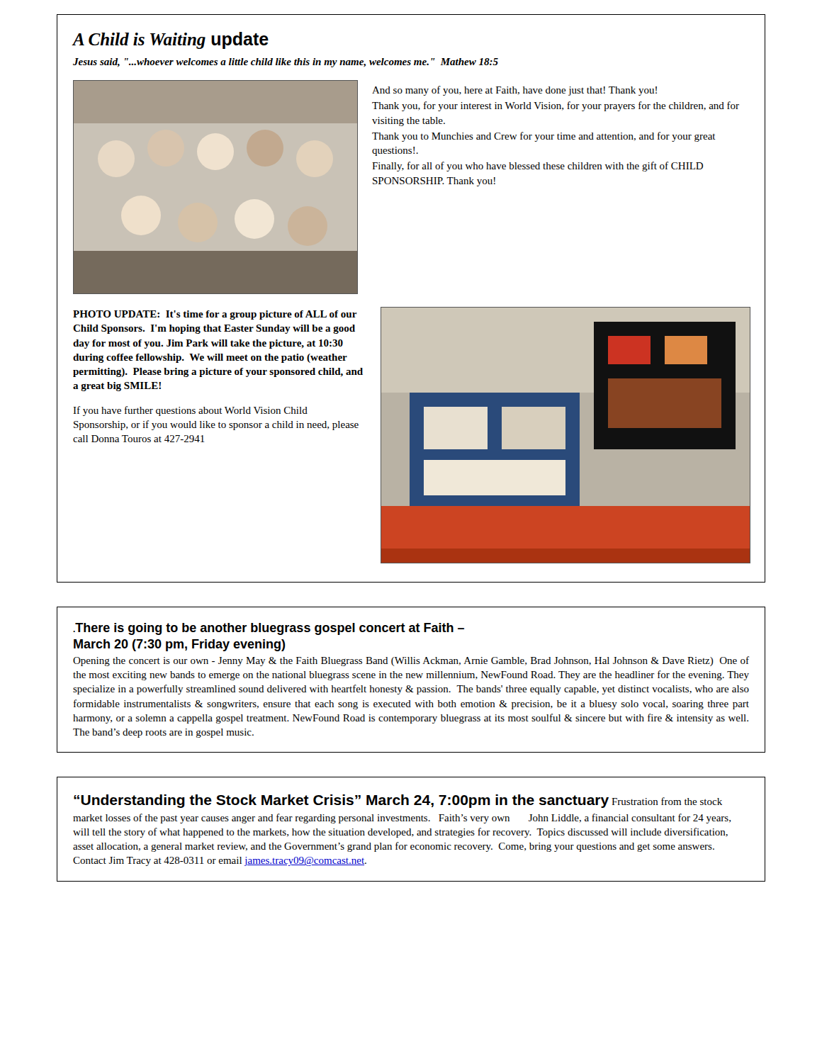A Child is Waiting update
Jesus said, "...whoever welcomes a little child like this in my name, welcomes me." Mathew 18:5
And so many of you, here at Faith, have done just that! Thank you!
Thank you, for your interest in World Vision, for your prayers for the children, and for visiting the table.
Thank you to Munchies and Crew for your time and attention, and for your great questions!.
Finally, for all of you who have blessed these children with the gift of CHILD SPONSORSHIP. Thank you!
PHOTO UPDATE: It's time for a group picture of ALL of our Child Sponsors. I'm hoping that Easter Sunday will be a good day for most of you. Jim Park will take the picture, at 10:30 during coffee fellowship. We will meet on the patio (weather permitting). Please bring a picture of your sponsored child, and a great big SMILE!
If you have further questions about World Vision Child Sponsorship, or if you would like to sponsor a child in need, please call Donna Touros at 427-2941
. There is going to be another bluegrass gospel concert at Faith –
March 20 (7:30 pm, Friday evening)
Opening the concert is our own - Jenny May & the Faith Bluegrass Band (Willis Ackman, Arnie Gamble, Brad Johnson, Hal Johnson & Dave Rietz) One of the most exciting new bands to emerge on the national bluegrass scene in the new millennium, NewFound Road. They are the headliner for the evening. They specialize in a powerfully streamlined sound delivered with heartfelt honesty & passion. The bands' three equally capable, yet distinct vocalists, who are also formidable instrumentalists & songwriters, ensure that each song is executed with both emotion & precision, be it a bluesy solo vocal, soaring three part harmony, or a solemn a cappella gospel treatment. NewFound Road is contemporary bluegrass at its most soulful & sincere but with fire & intensity as well. The band’s deep roots are in gospel music.
“Understanding the Stock Market Crisis” March 24, 7:00pm in the sanctuary
Frustration from the stock market losses of the past year causes anger and fear regarding personal investments. Faith’s very own John Liddle, a financial consultant for 24 years, will tell the story of what happened to the markets, how the situation developed, and strategies for recovery. Topics discussed will include diversification, asset allocation, a general market review, and the Government’s grand plan for economic recovery. Come, bring your questions and get some answers. Contact Jim Tracy at 428-0311 or email james.tracy09@comcast.net.